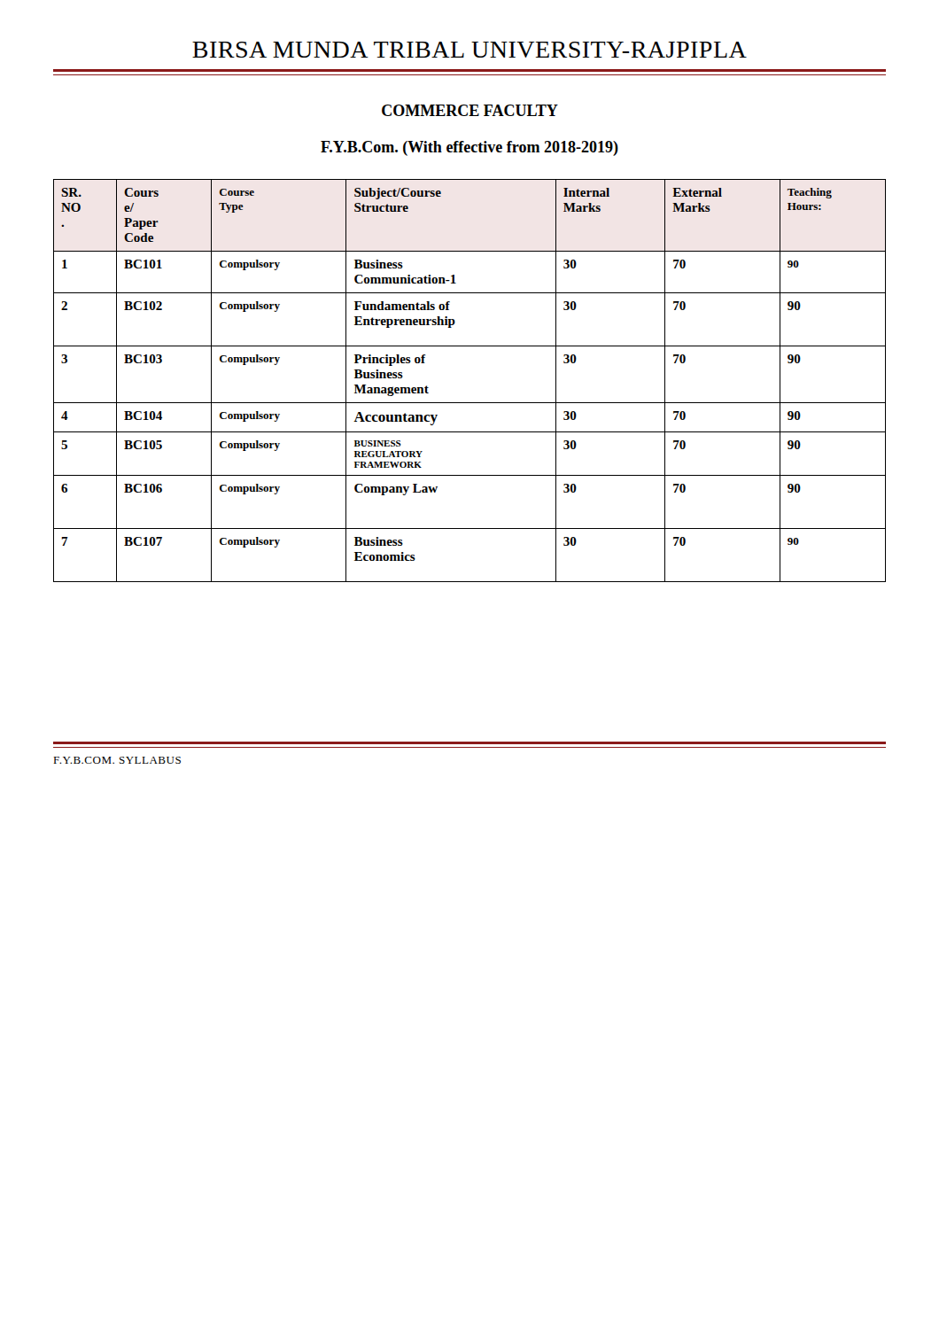BIRSA MUNDA TRIBAL UNIVERSITY-RAJPIPLA
COMMERCE FACULTY
F.Y.B.Com. (With effective from 2018-2019)
| SR. NO . | Cours e/ Paper Code | Course Type | Subject/Course Structure | Internal Marks | External Marks | Teaching Hours: |
| --- | --- | --- | --- | --- | --- | --- |
| 1 | BC101 | Compulsory | Business Communication-1 | 30 | 70 | 90 |
| 2 | BC102 | Compulsory | Fundamentals of Entrepreneurship | 30 | 70 | 90 |
| 3 | BC103 | Compulsory | Principles of Business Management | 30 | 70 | 90 |
| 4 | BC104 | Compulsory | Accountancy | 30 | 70 | 90 |
| 5 | BC105 | Compulsory | BUSINESS REGULATORY FRAMEWORK | 30 | 70 | 90 |
| 6 | BC106 | Compulsory | Company Law | 30 | 70 | 90 |
| 7 | BC107 | Compulsory | Business Economics | 30 | 70 | 90 |
F.Y.B.COM. SYLLABUS